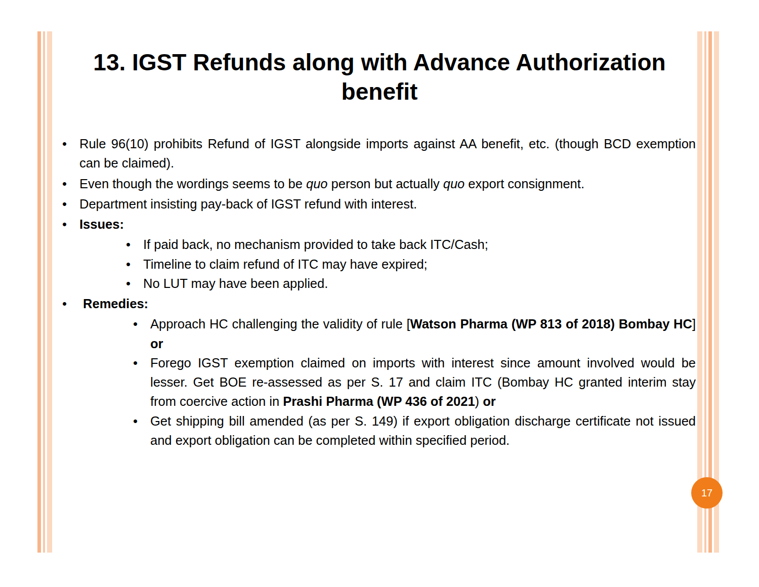13. IGST Refunds along with Advance Authorization benefit
Rule 96(10) prohibits Refund of IGST alongside imports against AA benefit, etc. (though BCD exemption can be claimed).
Even though the wordings seems to be quo person but actually quo export consignment.
Department insisting pay-back of IGST refund with interest.
Issues:
If paid back, no mechanism provided to take back ITC/Cash;
Timeline to claim refund of ITC may have expired;
No LUT may have been applied.
Remedies:
Approach HC challenging the validity of rule [Watson Pharma (WP 813 of 2018) Bombay HC] or
Forego IGST exemption claimed on imports with interest since amount involved would be lesser. Get BOE re-assessed as per S. 17 and claim ITC (Bombay HC granted interim stay from coercive action in Prashi Pharma (WP 436 of 2021) or
Get shipping bill amended (as per S. 149) if export obligation discharge certificate not issued and export obligation can be completed within specified period.
17